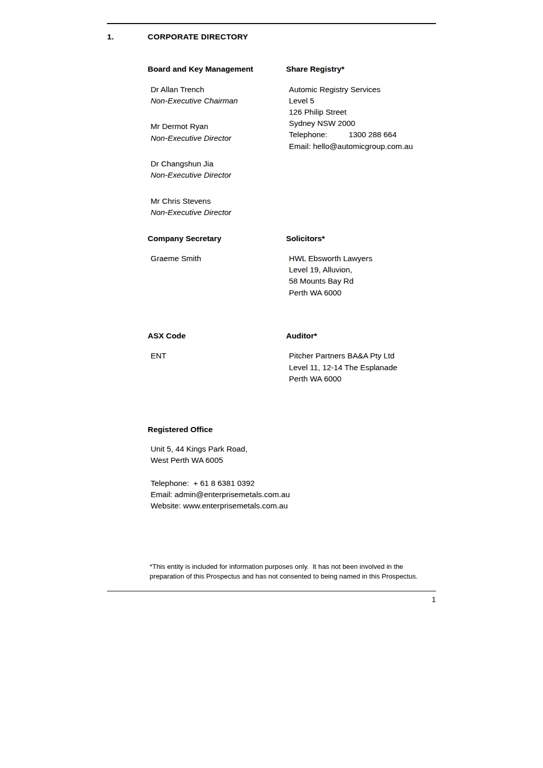1. CORPORATE DIRECTORY
| Board and Key Management | Share Registry* |
| Dr Allan Trench Non-Executive Chairman Mr Dermot Ryan Non-Executive Director Dr Changshun Jia Non-Executive Director Mr Chris Stevens Non-Executive Director | Automic Registry Services Level 5 126 Philip Street Sydney NSW 2000 Telephone: 1300 288 664 Email: hello@automicgroup.com.au |
| Company Secretary | Solicitors* |
| Graeme Smith | HWL Ebsworth Lawyers Level 19, Alluvion, 58 Mounts Bay Rd Perth WA 6000 |
| ASX Code | Auditor* |
| ENT | Pitcher Partners BA&A Pty Ltd Level 11, 12-14 The Esplanade Perth WA 6000 |
Registered Office
Unit 5, 44 Kings Park Road,
West Perth WA 6005
Telephone: + 61 8 6381 0392
Email: admin@enterprisemetals.com.au
Website: www.enterprisemetals.com.au
*This entity is included for information purposes only. It has not been involved in the preparation of this Prospectus and has not consented to being named in this Prospectus.
1